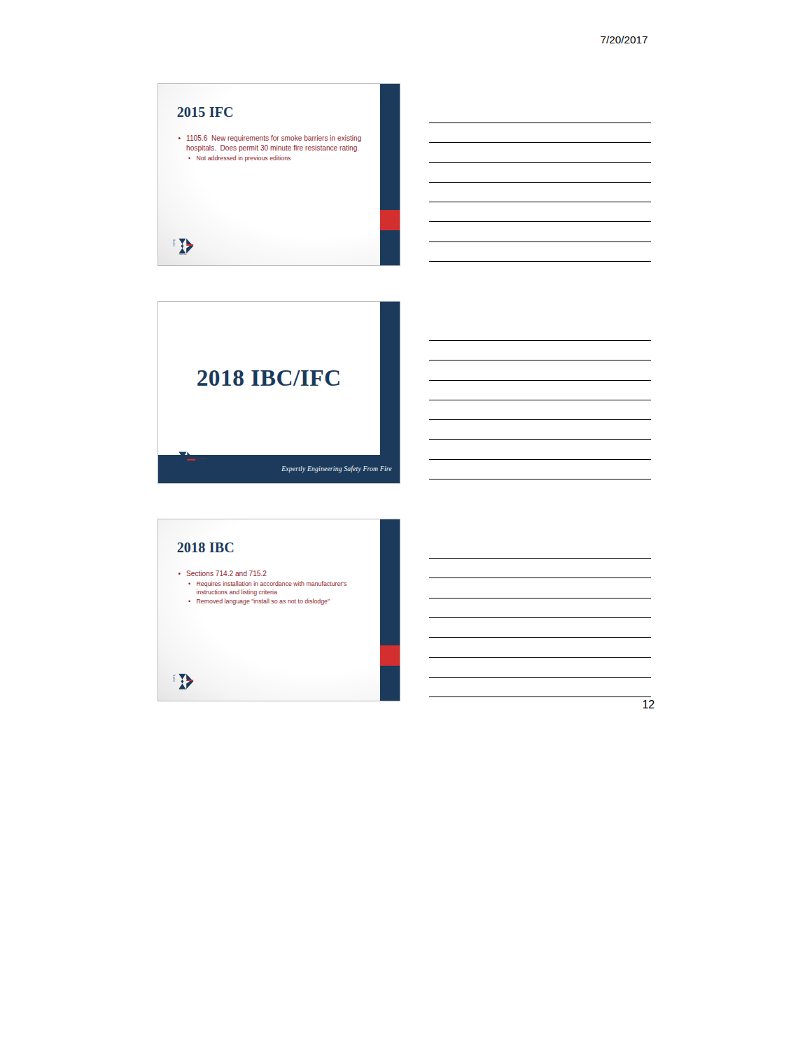7/20/2017
2015 IFC
1105.6 New requirements for smoke barriers in existing hospitals. Does permit 30 minute fire resistance rating.
Not addressed in previous editions
KOFFEL ASSOCIATES
2018 IBC/IFC
Expertly Engineering Safety From Fire
KOFFEL ASSOCIATES Fire Protection ENGINEERS ®
2018 IBC
Sections 714.2 and 715.2
Requires installation in accordance with manufacturer's instructions and listing criteria
Removed language "install so as not to dislodge"
KOFFEL ASSOCIATES
12